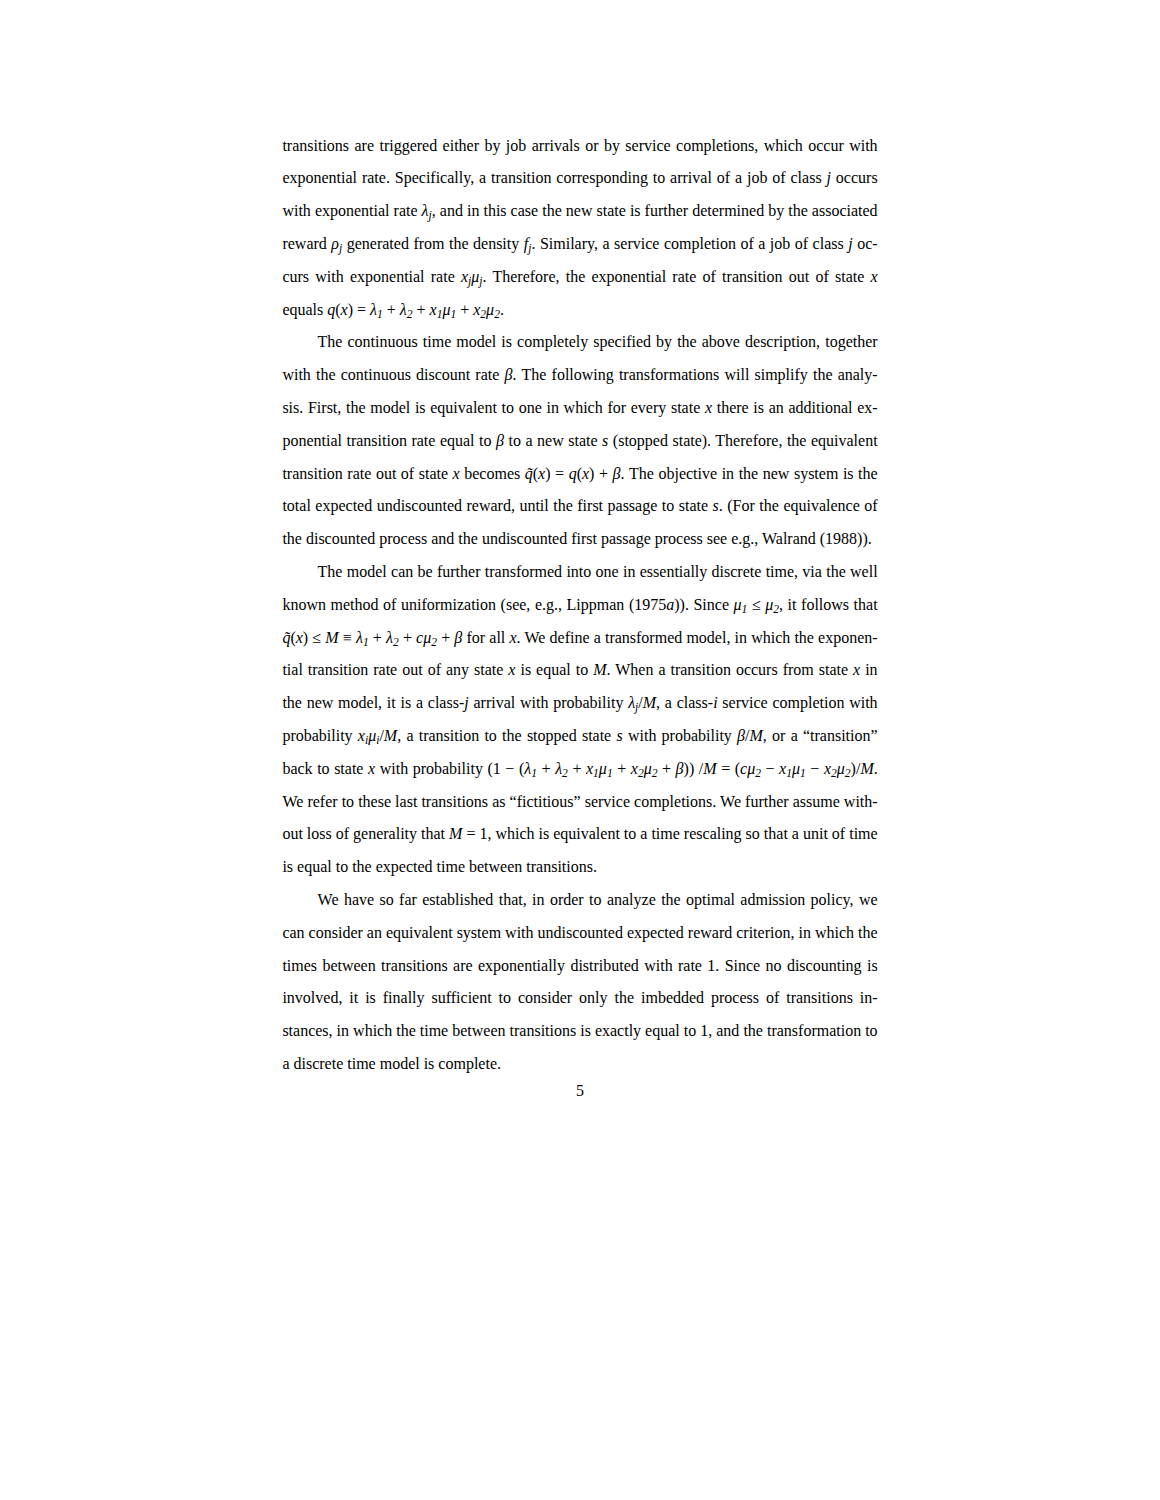transitions are triggered either by job arrivals or by service completions, which occur with exponential rate. Specifically, a transition corresponding to arrival of a job of class j occurs with exponential rate λj, and in this case the new state is further determined by the associated reward ρj generated from the density fj. Similary, a service completion of a job of class j occurs with exponential rate xjμj. Therefore, the exponential rate of transition out of state x equals q(x) = λ1 + λ2 + x1μ1 + x2μ2.
The continuous time model is completely specified by the above description, together with the continuous discount rate β. The following transformations will simplify the analysis. First, the model is equivalent to one in which for every state x there is an additional exponential transition rate equal to β to a new state s (stopped state). Therefore, the equivalent transition rate out of state x becomes q̃(x) = q(x) + β. The objective in the new system is the total expected undiscounted reward, until the first passage to state s. (For the equivalence of the discounted process and the undiscounted first passage process see e.g., Walrand (1988)).
The model can be further transformed into one in essentially discrete time, via the well known method of uniformization (see, e.g., Lippman (1975a)). Since μ1 ≤ μ2, it follows that q̃(x) ≤ M ≡ λ1 + λ2 + cμ2 + β for all x. We define a transformed model, in which the exponential transition rate out of any state x is equal to M. When a transition occurs from state x in the new model, it is a class-j arrival with probability λj/M, a class-i service completion with probability xiμi/M, a transition to the stopped state s with probability β/M, or a “transition” back to state x with probability (1 − (λ1 + λ2 + x1μ1 + x2μ2 + β)) /M = (cμ2 − x1μ1 − x2μ2)/M. We refer to these last transitions as “fictitious” service completions. We further assume without loss of generality that M = 1, which is equivalent to a time rescaling so that a unit of time is equal to the expected time between transitions.
We have so far established that, in order to analyze the optimal admission policy, we can consider an equivalent system with undiscounted expected reward criterion, in which the times between transitions are exponentially distributed with rate 1. Since no discounting is involved, it is finally sufficient to consider only the imbedded process of transitions instances, in which the time between transitions is exactly equal to 1, and the transformation to a discrete time model is complete.
5